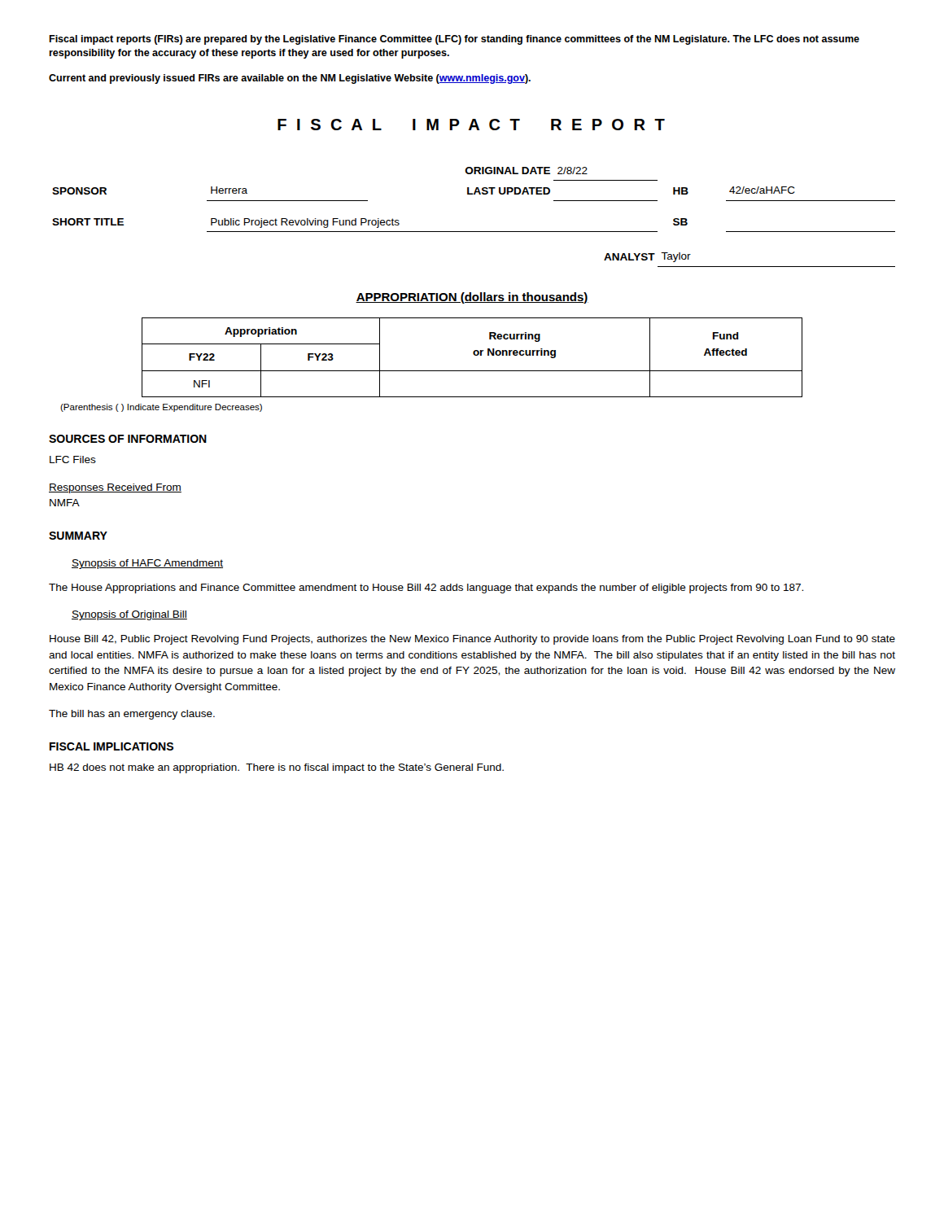Fiscal impact reports (FIRs) are prepared by the Legislative Finance Committee (LFC) for standing finance committees of the NM Legislature. The LFC does not assume responsibility for the accuracy of these reports if they are used for other purposes.
Current and previously issued FIRs are available on the NM Legislative Website (www.nmlegis.gov).
F I S C A L I M P A C T R E P O R T
| | | ORIGINAL DATE | 2/8/22 | | |
| SPONSOR | Herrera | LAST UPDATED | | HB | 42/ec/aHAFC |
| SHORT TITLE | Public Project Revolving Fund Projects | SB | |
| | | | ANALYST | Taylor |
APPROPRIATION (dollars in thousands)
| Appropriation | Recurring or Nonrecurring | Fund Affected |
| --- | --- | --- |
| FY22 | FY23 |
| NFI | | | |
(Parenthesis ( ) Indicate Expenditure Decreases)
SOURCES OF INFORMATION
LFC Files
Responses Received From
NMFA
SUMMARY
Synopsis of HAFC Amendment
The House Appropriations and Finance Committee amendment to House Bill 42 adds language that expands the number of eligible projects from 90 to 187.
Synopsis of Original Bill
House Bill 42, Public Project Revolving Fund Projects, authorizes the New Mexico Finance Authority to provide loans from the Public Project Revolving Loan Fund to 90 state and local entities. NMFA is authorized to make these loans on terms and conditions established by the NMFA. The bill also stipulates that if an entity listed in the bill has not certified to the NMFA its desire to pursue a loan for a listed project by the end of FY 2025, the authorization for the loan is void. House Bill 42 was endorsed by the New Mexico Finance Authority Oversight Committee.
The bill has an emergency clause.
FISCAL IMPLICATIONS
HB 42 does not make an appropriation. There is no fiscal impact to the State’s General Fund.